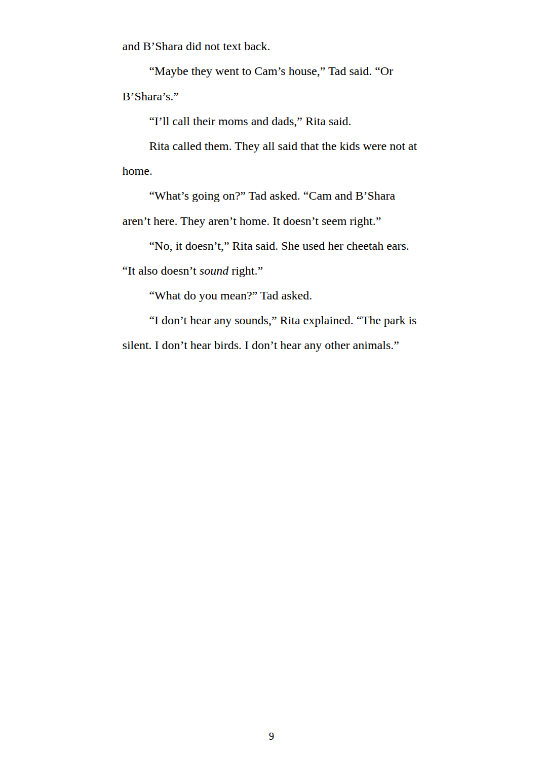and B’Shara did not text back.
“Maybe they went to Cam’s house,” Tad said. “Or B’Shara’s.”
“I’ll call their moms and dads,” Rita said.
Rita called them. They all said that the kids were not at home.
“What’s going on?” Tad asked. “Cam and B’Shara aren’t here. They aren’t home. It doesn’t seem right.”
“No, it doesn’t,” Rita said. She used her cheetah ears. “It also doesn’t sound right.”
“What do you mean?” Tad asked.
“I don’t hear any sounds,” Rita explained. “The park is silent. I don’t hear birds. I don’t hear any other animals.”
9